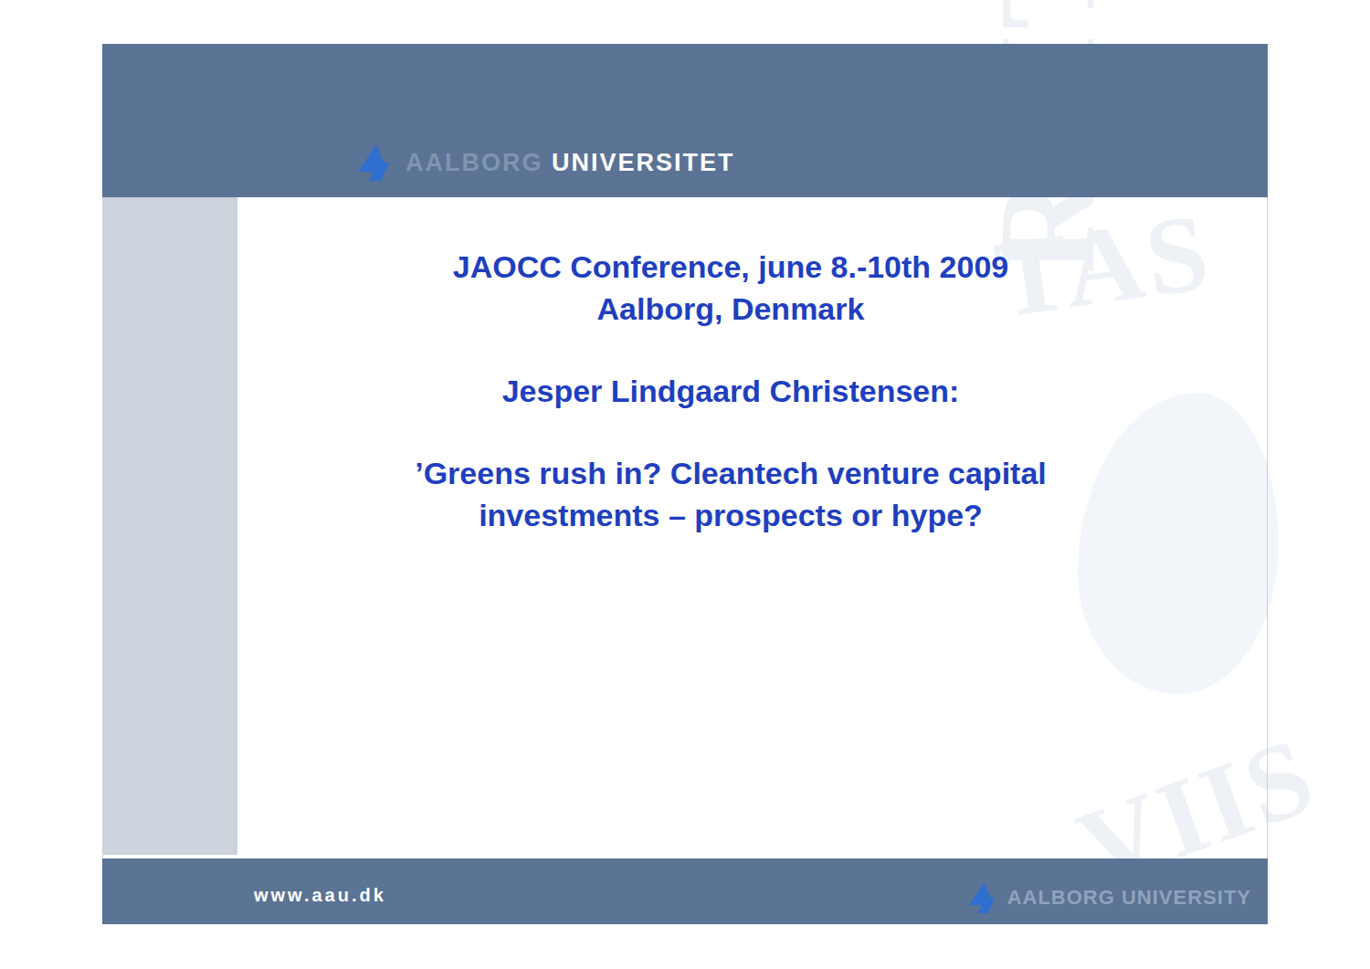TAS
RSITY
VIIS
AALBORG UNIVERSITET
JAOCC Conference, june 8.-10th 2009
Aalborg, Denmark
Jesper Lindgaard Christensen:
’Greens rush in? Cleantech venture capital
investments – prospects or hype?
www.aau.dk
AALBORG UNIVERSITY